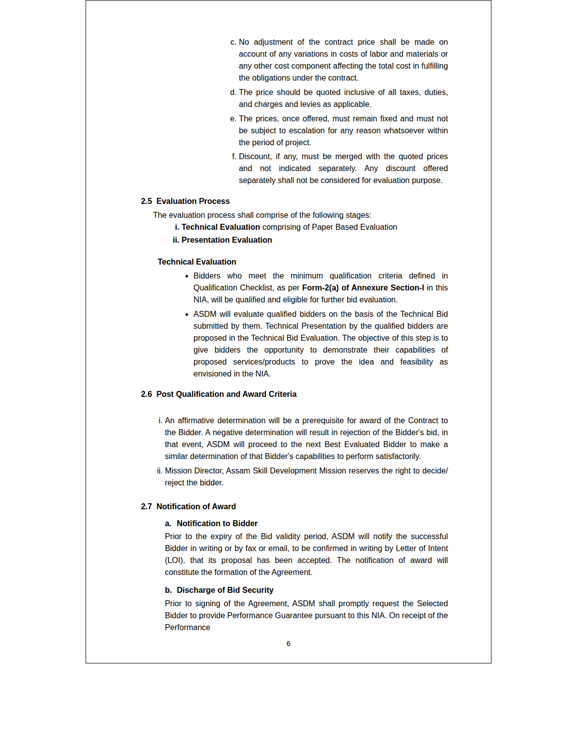No adjustment of the contract price shall be made on account of any variations in costs of labor and materials or any other cost component affecting the total cost in fulfilling the obligations under the contract.
The price should be quoted inclusive of all taxes, duties, and charges and levies as applicable.
The prices, once offered, must remain fixed and must not be subject to escalation for any reason whatsoever within the period of project.
Discount, if any, must be merged with the quoted prices and not indicated separately. Any discount offered separately shall not be considered for evaluation purpose.
2.5 Evaluation Process
The evaluation process shall comprise of the following stages:
Technical Evaluation comprising of Paper Based Evaluation
Presentation Evaluation
Technical Evaluation
Bidders who meet the minimum qualification criteria defined in Qualification Checklist, as per Form-2(a) of Annexure Section-I in this NIA, will be qualified and eligible for further bid evaluation.
ASDM will evaluate qualified bidders on the basis of the Technical Bid submitted by them. Technical Presentation by the qualified bidders are proposed in the Technical Bid Evaluation. The objective of this step is to give bidders the opportunity to demonstrate their capabilities of proposed services/products to prove the idea and feasibility as envisioned in the NIA.
2.6 Post Qualification and Award Criteria
An affirmative determination will be a prerequisite for award of the Contract to the Bidder. A negative determination will result in rejection of the Bidder's bid, in that event, ASDM will proceed to the next Best Evaluated Bidder to make a similar determination of that Bidder's capabilities to perform satisfactorily.
Mission Director, Assam Skill Development Mission reserves the right to decide/ reject the bidder.
2.7 Notification of Award
a. Notification to Bidder
Prior to the expiry of the Bid validity period, ASDM will notify the successful Bidder in writing or by fax or email, to be confirmed in writing by Letter of Intent (LOI), that its proposal has been accepted. The notification of award will constitute the formation of the Agreement.
b. Discharge of Bid Security
Prior to signing of the Agreement, ASDM shall promptly request the Selected Bidder to provide Performance Guarantee pursuant to this NIA. On receipt of the Performance
6